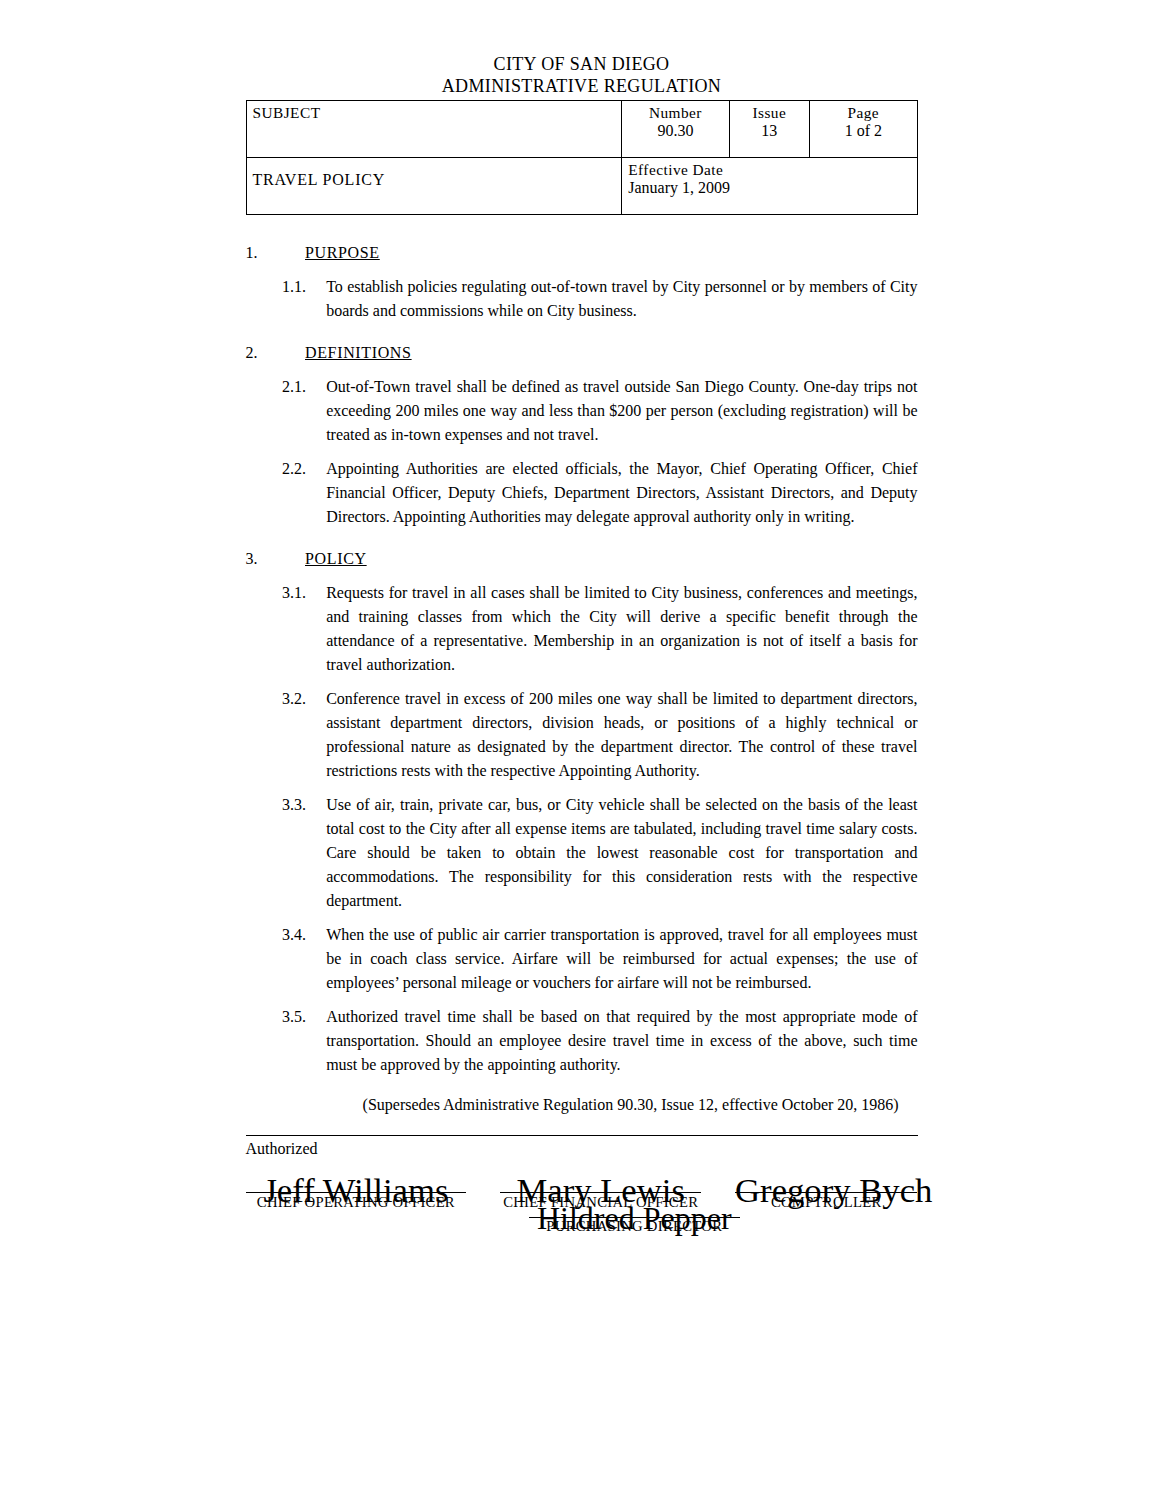CITY OF SAN DIEGO ADMINISTRATIVE REGULATION
| SUBJECT | Number 90.30 | Issue 13 | Page 1 of 2 |
| TRAVEL POLICY | Effective Date January 1, 2009 |
1. PURPOSE
1.1. To establish policies regulating out-of-town travel by City personnel or by members of City boards and commissions while on City business.
2. DEFINITIONS
2.1. Out-of-Town travel shall be defined as travel outside San Diego County. One-day trips not exceeding 200 miles one way and less than $200 per person (excluding registration) will be treated as in-town expenses and not travel.
2.2. Appointing Authorities are elected officials, the Mayor, Chief Operating Officer, Chief Financial Officer, Deputy Chiefs, Department Directors, Assistant Directors, and Deputy Directors. Appointing Authorities may delegate approval authority only in writing.
3. POLICY
3.1. Requests for travel in all cases shall be limited to City business, conferences and meetings, and training classes from which the City will derive a specific benefit through the attendance of a representative. Membership in an organization is not of itself a basis for travel authorization.
3.2. Conference travel in excess of 200 miles one way shall be limited to department directors, assistant department directors, division heads, or positions of a highly technical or professional nature as designated by the department director. The control of these travel restrictions rests with the respective Appointing Authority.
3.3. Use of air, train, private car, bus, or City vehicle shall be selected on the basis of the least total cost to the City after all expense items are tabulated, including travel time salary costs. Care should be taken to obtain the lowest reasonable cost for transportation and accommodations. The responsibility for this consideration rests with the respective department.
3.4. When the use of public air carrier transportation is approved, travel for all employees must be in coach class service. Airfare will be reimbursed for actual expenses; the use of employees’ personal mileage or vouchers for airfare will not be reimbursed.
3.5. Authorized travel time shall be based on that required by the most appropriate mode of transportation. Should an employee desire travel time in excess of the above, such time must be approved by the appointing authority.
(Supersedes Administrative Regulation 90.30, Issue 12, effective October 20, 1986)
Authorized
Jeff Williams
CHIEF OPERATING OFFICER
Mary Lewis
CHIEF FINANCIAL OFFICER
Gregory Bych
COMPTROLLER
Hildred Pepper
PURCHASING DIRECTOR